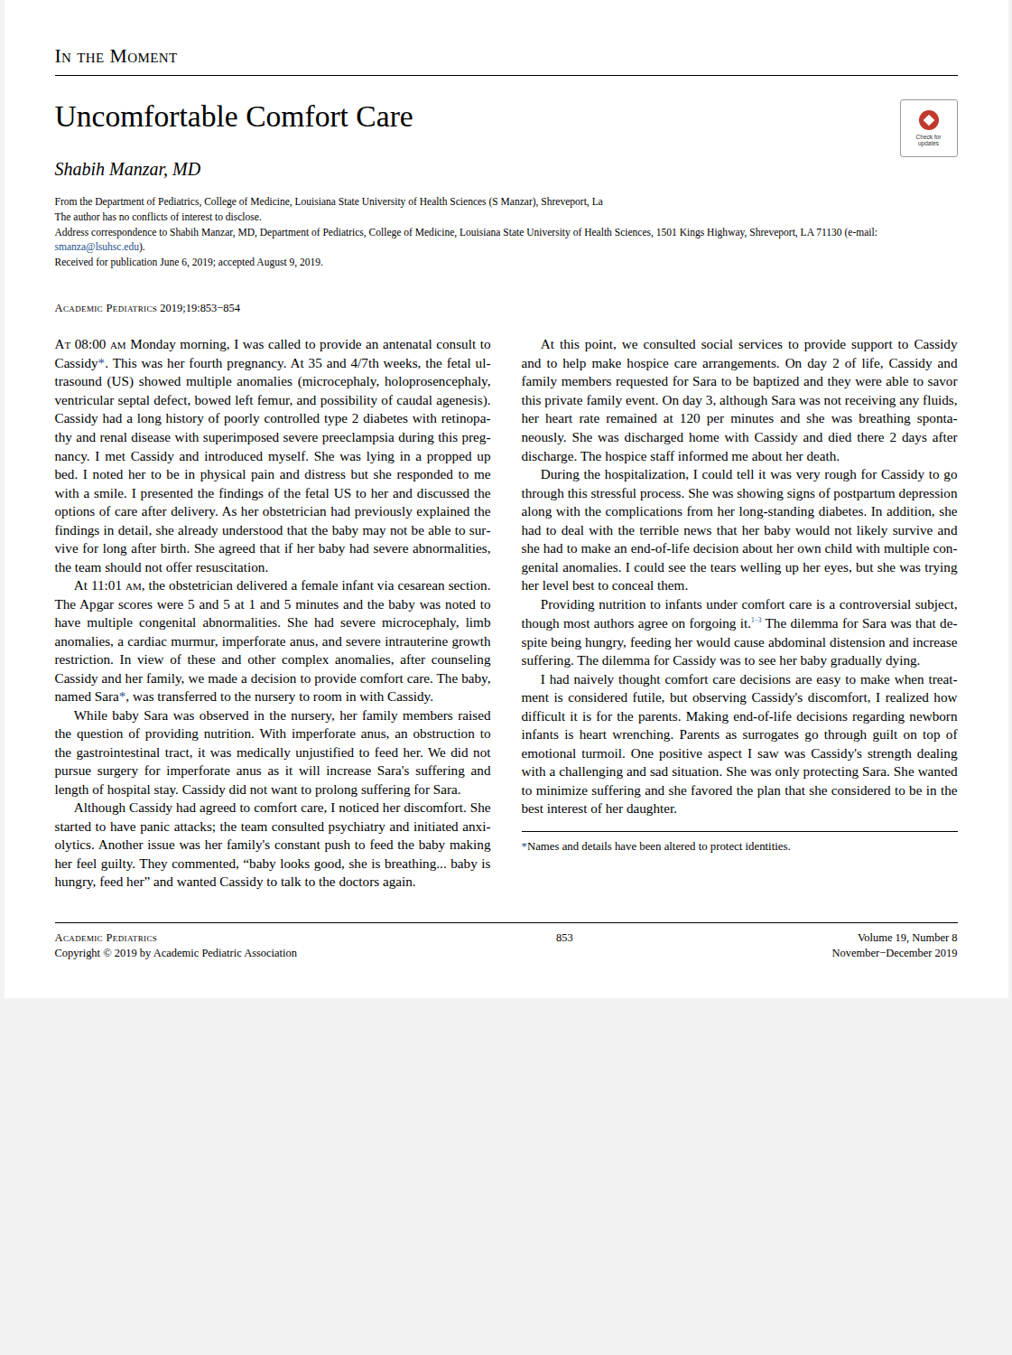In the Moment
Uncomfortable Comfort Care
Check for
updates
Shabih Manzar, MD
From the Department of Pediatrics, College of Medicine, Louisiana State University of Health Sciences (S Manzar), Shreveport, La
The author has no conflicts of interest to disclose.
Address correspondence to Shabih Manzar, MD, Department of Pediatrics, College of Medicine, Louisiana State University of Health Sciences, 1501 Kings Highway, Shreveport, LA 71130 (e-mail: smanza@lsuhsc.edu).
Received for publication June 6, 2019; accepted August 9, 2019.
Academic Pediatrics 2019;19:853−854
At 08:00 am Monday morning, I was called to provide an antenatal consult to Cassidy*. This was her fourth pregnancy. At 35 and 4/7th weeks, the fetal ultrasound (US) showed multiple anomalies (microcephaly, holoprosencephaly, ventricular septal defect, bowed left femur, and possibility of caudal agenesis). Cassidy had a long history of poorly controlled type 2 diabetes with retinopathy and renal disease with superimposed severe preeclampsia during this pregnancy. I met Cassidy and introduced myself. She was lying in a propped up bed. I noted her to be in physical pain and distress but she responded to me with a smile. I presented the findings of the fetal US to her and discussed the options of care after delivery. As her obstetrician had previously explained the findings in detail, she already understood that the baby may not be able to survive for long after birth. She agreed that if her baby had severe abnormalities, the team should not offer resuscitation.
At 11:01 am, the obstetrician delivered a female infant via cesarean section. The Apgar scores were 5 and 5 at 1 and 5 minutes and the baby was noted to have multiple congenital abnormalities. She had severe microcephaly, limb anomalies, a cardiac murmur, imperforate anus, and severe intrauterine growth restriction. In view of these and other complex anomalies, after counseling Cassidy and her family, we made a decision to provide comfort care. The baby, named Sara*, was transferred to the nursery to room in with Cassidy.
While baby Sara was observed in the nursery, her family members raised the question of providing nutrition. With imperforate anus, an obstruction to the gastrointestinal tract, it was medically unjustified to feed her. We did not pursue surgery for imperforate anus as it will increase Sara's suffering and length of hospital stay. Cassidy did not want to prolong suffering for Sara.
Although Cassidy had agreed to comfort care, I noticed her discomfort. She started to have panic attacks; the team consulted psychiatry and initiated anxiolytics. Another issue was her family's constant push to feed the baby making her feel guilty. They commented, “baby looks good, she is breathing... baby is hungry, feed her” and wanted Cassidy to talk to the doctors again.
At this point, we consulted social services to provide support to Cassidy and to help make hospice care arrangements. On day 2 of life, Cassidy and family members requested for Sara to be baptized and they were able to savor this private family event. On day 3, although Sara was not receiving any fluids, her heart rate remained at 120 per minutes and she was breathing spontaneously. She was discharged home with Cassidy and died there 2 days after discharge. The hospice staff informed me about her death.
During the hospitalization, I could tell it was very rough for Cassidy to go through this stressful process. She was showing signs of postpartum depression along with the complications from her long-standing diabetes. In addition, she had to deal with the terrible news that her baby would not likely survive and she had to make an end-of-life decision about her own child with multiple congenital anomalies. I could see the tears welling up her eyes, but she was trying her level best to conceal them.
Providing nutrition to infants under comfort care is a controversial subject, though most authors agree on forgoing it.1−3 The dilemma for Sara was that despite being hungry, feeding her would cause abdominal distension and increase suffering. The dilemma for Cassidy was to see her baby gradually dying.
I had naively thought comfort care decisions are easy to make when treatment is considered futile, but observing Cassidy's discomfort, I realized how difficult it is for the parents. Making end-of-life decisions regarding newborn infants is heart wrenching. Parents as surrogates go through guilt on top of emotional turmoil. One positive aspect I saw was Cassidy's strength dealing with a challenging and sad situation. She was only protecting Sara. She wanted to minimize suffering and she favored the plan that she considered to be in the best interest of her daughter.
*Names and details have been altered to protect identities.
Academic Pediatrics
Copyright © 2019 by Academic Pediatric Association
853
Volume 19, Number 8
November−December 2019